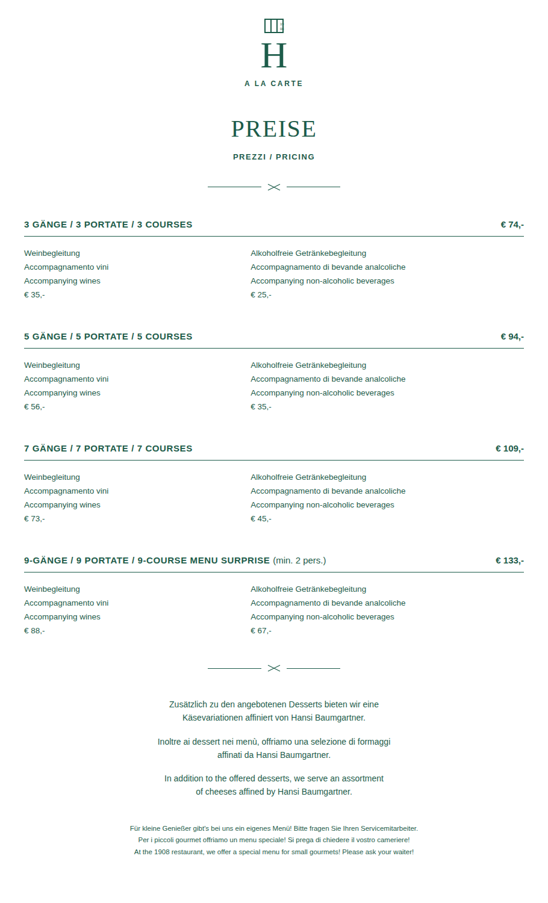19 08 H
A LA CARTE
PREISE
PREZZI / PRICING
3 GÄNGE / 3 PORTATE / 3 COURSES
€ 74,-
Weinbegleitung
Accompagnamento vini
Accompanying wines
€ 35,-
Alkoholfreie Getränkebegleitung
Accompagnamento di bevande analcoliche
Accompanying non-alcoholic beverages
€ 25,-
5 GÄNGE / 5 PORTATE / 5 COURSES
€ 94,-
Weinbegleitung
Accompagnamento vini
Accompanying wines
€ 56,-
Alkoholfreie Getränkebegleitung
Accompagnamento di bevande analcoliche
Accompanying non-alcoholic beverages
€ 35,-
7 GÄNGE / 7 PORTATE / 7 COURSES
€ 109,-
Weinbegleitung
Accompagnamento vini
Accompanying wines
€ 73,-
Alkoholfreie Getränkebegleitung
Accompagnamento di bevande analcoliche
Accompanying non-alcoholic beverages
€ 45,-
9-GÄNGE / 9 PORTATE / 9-COURSE MENU SURPRISE (min. 2 pers.)
€ 133,-
Weinbegleitung
Accompagnamento vini
Accompanying wines
€ 88,-
Alkoholfreie Getränkebegleitung
Accompagnamento di bevande analcoliche
Accompanying non-alcoholic beverages
€ 67,-
Zusätzlich zu den angebotenen Desserts bieten wir eine
Käsevariationen affiniert von Hansi Baumgartner.
Inoltre ai dessert nei menù, offriamo una selezione di formaggi
affinati da Hansi Baumgartner.
In addition to the offered desserts, we serve an assortment
of cheeses affined by Hansi Baumgartner.
Für kleine Genießer gibt's bei uns ein eigenes Menü! Bitte fragen Sie Ihren Servicemitarbeiter.
Per i piccoli gourmet offriamo un menu speciale! Si prega di chiedere il vostro cameriere!
At the 1908 restaurant, we offer a special menu for small gourmets! Please ask your waiter!